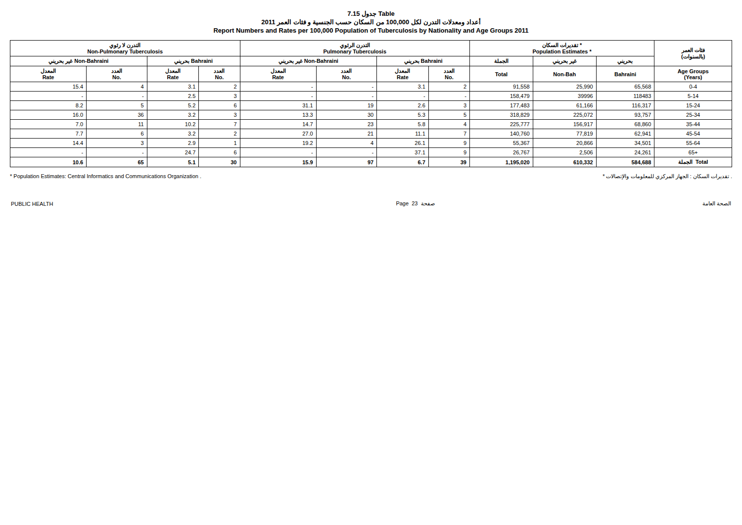جدول 7.15 Table
أعداد ومعدلات التدرن لكل 100,000 من السكان حسب الجنسية و فئات العمر 2011
Report Numbers and Rates per 100,000 Population of Tuberculosis by Nationality and Age Groups 2011
| التدرن لا رئوي Non-Pulmonary Tuberculosis | التدرن الرئوي Pulmonary Tuberculosis | تقديرات السكان * Population Estimates * | فئات العمر (بالسنوات) |
| --- | --- | --- | --- |
| غير بحريني Non-Bahraini | بحريني Bahraini | غير بحريني Non-Bahraini | بحريني Bahraini | الجملة | غير بحريني | بحريني |
| المعدل Rate | العدد No. | المعدل Rate | العدد No. | المعدل Rate | العدد No. | المعدل Rate | العدد No. | Total | Non-Bah | Bahraini | Age Groups (Years) |
| 15.4 | 4 | 3.1 | 2 | - | - | 3.1 | 2 | 91,558 | 25,990 | 65,568 | 0-4 |
| - | - | 2.5 | 3 | - | - | - | - | 158,479 | 39996 | 118483 | 5-14 |
| 8.2 | 5 | 5.2 | 6 | 31.1 | 19 | 2.6 | 3 | 177,483 | 61,166 | 116,317 | 15-24 |
| 16.0 | 36 | 3.2 | 3 | 13.3 | 30 | 5.3 | 5 | 318,829 | 225,072 | 93,757 | 25-34 |
| 7.0 | 11 | 10.2 | 7 | 14.7 | 23 | 5.8 | 4 | 225,777 | 156,917 | 68,860 | 35-44 |
| 7.7 | 6 | 3.2 | 2 | 27.0 | 21 | 11.1 | 7 | 140,760 | 77,819 | 62,941 | 45-54 |
| 14.4 | 3 | 2.9 | 1 | 19.2 | 4 | 26.1 | 9 | 55,367 | 20,866 | 34,501 | 55-64 |
| - | - | 24.7 | 6 | - | - | 37.1 | 9 | 26,767 | 2,506 | 24,261 | 65+ |
| 10.6 | 65 | 5.1 | 30 | 15.9 | 97 | 6.7 | 39 | 1,195,020 | 610,332 | 584,688 | الجملة Total |
* Population Estimates: Central Informatics and Communications Organization . * تقديرات السكان : الجهاز المركزي للمعلومات والإتصالات .
| PUBLIC HEALTH | Page 23 صفحة | الصحة العامة |